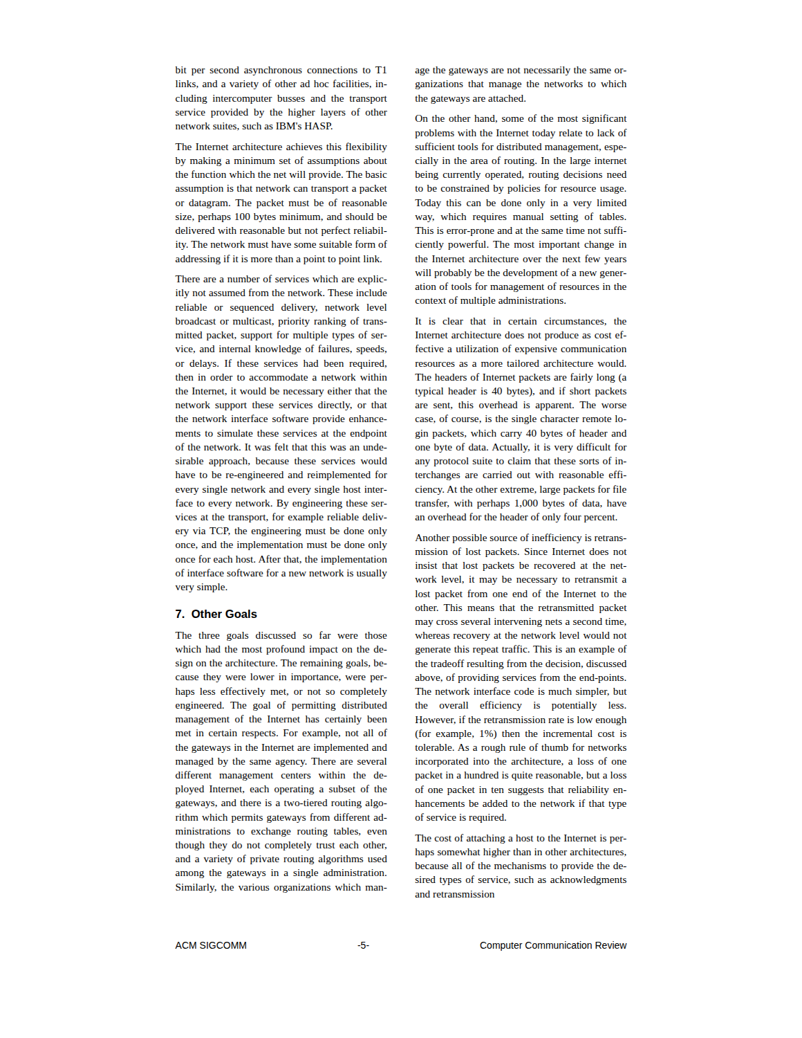bit per second asynchronous connections to T1 links, and a variety of other ad hoc facilities, including intercomputer busses and the transport service provided by the higher layers of other network suites, such as IBM's HASP.
The Internet architecture achieves this flexibility by making a minimum set of assumptions about the function which the net will provide. The basic assumption is that network can transport a packet or datagram. The packet must be of reasonable size, perhaps 100 bytes minimum, and should be delivered with reasonable but not perfect reliability. The network must have some suitable form of addressing if it is more than a point to point link.
There are a number of services which are explicitly not assumed from the network. These include reliable or sequenced delivery, network level broadcast or multicast, priority ranking of transmitted packet, support for multiple types of service, and internal knowledge of failures, speeds, or delays. If these services had been required, then in order to accommodate a network within the Internet, it would be necessary either that the network support these services directly, or that the network interface software provide enhancements to simulate these services at the endpoint of the network. It was felt that this was an undesirable approach, because these services would have to be re-engineered and reimplemented for every single network and every single host interface to every network. By engineering these services at the transport, for example reliable delivery via TCP, the engineering must be done only once, and the implementation must be done only once for each host. After that, the implementation of interface software for a new network is usually very simple.
7. Other Goals
The three goals discussed so far were those which had the most profound impact on the design on the architecture. The remaining goals, because they were lower in importance, were perhaps less effectively met, or not so completely engineered. The goal of permitting distributed management of the Internet has certainly been met in certain respects. For example, not all of the gateways in the Internet are implemented and managed by the same agency. There are several different management centers within the deployed Internet, each operating a subset of the gateways, and there is a two-tiered routing algorithm which permits gateways from different administrations to exchange routing tables, even though they do not completely trust each other, and a variety of private routing algorithms used among the gateways in a single administration. Similarly, the various organizations which manage the gateways are not necessarily the same organizations that manage the networks to which the gateways are attached.
On the other hand, some of the most significant problems with the Internet today relate to lack of sufficient tools for distributed management, especially in the area of routing. In the large internet being currently operated, routing decisions need to be constrained by policies for resource usage. Today this can be done only in a very limited way, which requires manual setting of tables. This is error-prone and at the same time not sufficiently powerful. The most important change in the Internet architecture over the next few years will probably be the development of a new generation of tools for management of resources in the context of multiple administrations.
It is clear that in certain circumstances, the Internet architecture does not produce as cost effective a utilization of expensive communication resources as a more tailored architecture would. The headers of Internet packets are fairly long (a typical header is 40 bytes), and if short packets are sent, this overhead is apparent. The worse case, of course, is the single character remote login packets, which carry 40 bytes of header and one byte of data. Actually, it is very difficult for any protocol suite to claim that these sorts of interchanges are carried out with reasonable efficiency. At the other extreme, large packets for file transfer, with perhaps 1,000 bytes of data, have an overhead for the header of only four percent.
Another possible source of inefficiency is retransmission of lost packets. Since Internet does not insist that lost packets be recovered at the network level, it may be necessary to retransmit a lost packet from one end of the Internet to the other. This means that the retransmitted packet may cross several intervening nets a second time, whereas recovery at the network level would not generate this repeat traffic. This is an example of the tradeoff resulting from the decision, discussed above, of providing services from the end-points. The network interface code is much simpler, but the overall efficiency is potentially less. However, if the retransmission rate is low enough (for example, 1%) then the incremental cost is tolerable. As a rough rule of thumb for networks incorporated into the architecture, a loss of one packet in a hundred is quite reasonable, but a loss of one packet in ten suggests that reliability enhancements be added to the network if that type of service is required.
The cost of attaching a host to the Internet is perhaps somewhat higher than in other architectures, because all of the mechanisms to provide the desired types of service, such as acknowledgments and retransmission
ACM SIGCOMM -5- Computer Communication Review